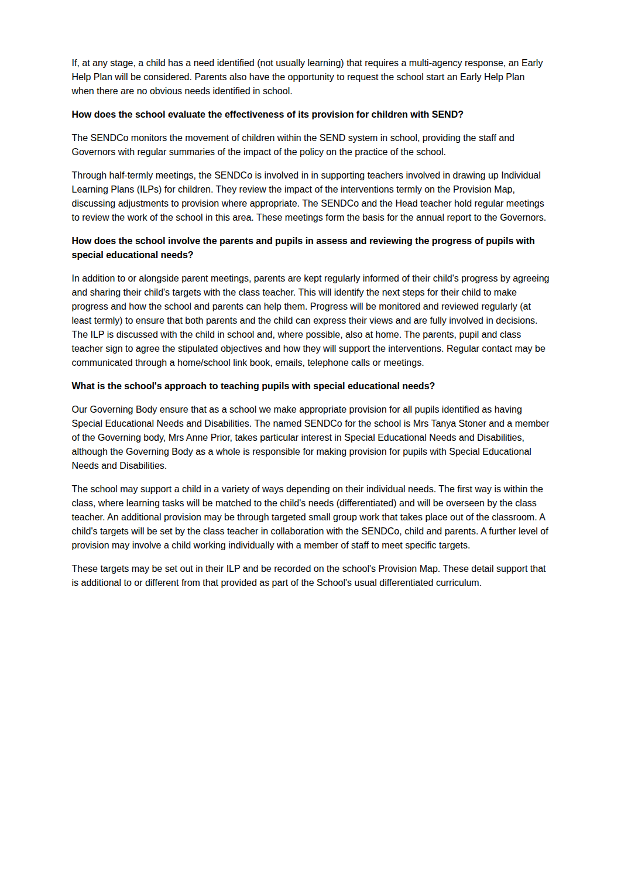If, at any stage, a child has a need identified (not usually learning) that requires a multi-agency response, an Early Help Plan will be considered. Parents also have the opportunity to request the school start an Early Help Plan when there are no obvious needs identified in school.
How does the school evaluate the effectiveness of its provision for children with SEND?
The SENDCo monitors the movement of children within the SEND system in school, providing the staff and Governors with regular summaries of the impact of the policy on the practice of the school.
Through half-termly meetings, the SENDCo is involved in in supporting teachers involved in drawing up Individual Learning Plans (ILPs) for children. They review the impact of the interventions termly on the Provision Map, discussing adjustments to provision where appropriate. The SENDCo and the Head teacher hold regular meetings to review the work of the school in this area. These meetings form the basis for the annual report to the Governors.
How does the school involve the parents and pupils in assess and reviewing the progress of pupils with special educational needs?
In addition to or alongside parent meetings, parents are kept regularly informed of their child's progress by agreeing and sharing their child's targets with the class teacher. This will identify the next steps for their child to make progress and how the school and parents can help them. Progress will be monitored and reviewed regularly (at least termly) to ensure that both parents and the child can express their views and are fully involved in decisions. The ILP is discussed with the child in school and, where possible, also at home. The parents, pupil and class teacher sign to agree the stipulated objectives and how they will support the interventions. Regular contact may be communicated through a home/school link book, emails, telephone calls or meetings.
What is the school's approach to teaching pupils with special educational needs?
Our Governing Body ensure that as a school we make appropriate provision for all pupils identified as having Special Educational Needs and Disabilities. The named SENDCo for the school is Mrs Tanya Stoner and a member of the Governing body, Mrs Anne Prior, takes particular interest in Special Educational Needs and Disabilities, although the Governing Body as a whole is responsible for making provision for pupils with Special Educational Needs and Disabilities.
The school may support a child in a variety of ways depending on their individual needs. The first way is within the class, where learning tasks will be matched to the child's needs (differentiated) and will be overseen by the class teacher. An additional provision may be through targeted small group work that takes place out of the classroom. A child's targets will be set by the class teacher in collaboration with the SENDCo, child and parents. A further level of provision may involve a child working individually with a member of staff to meet specific targets.
These targets may be set out in their ILP and be recorded on the school's Provision Map. These detail support that is additional to or different from that provided as part of the School's usual differentiated curriculum.